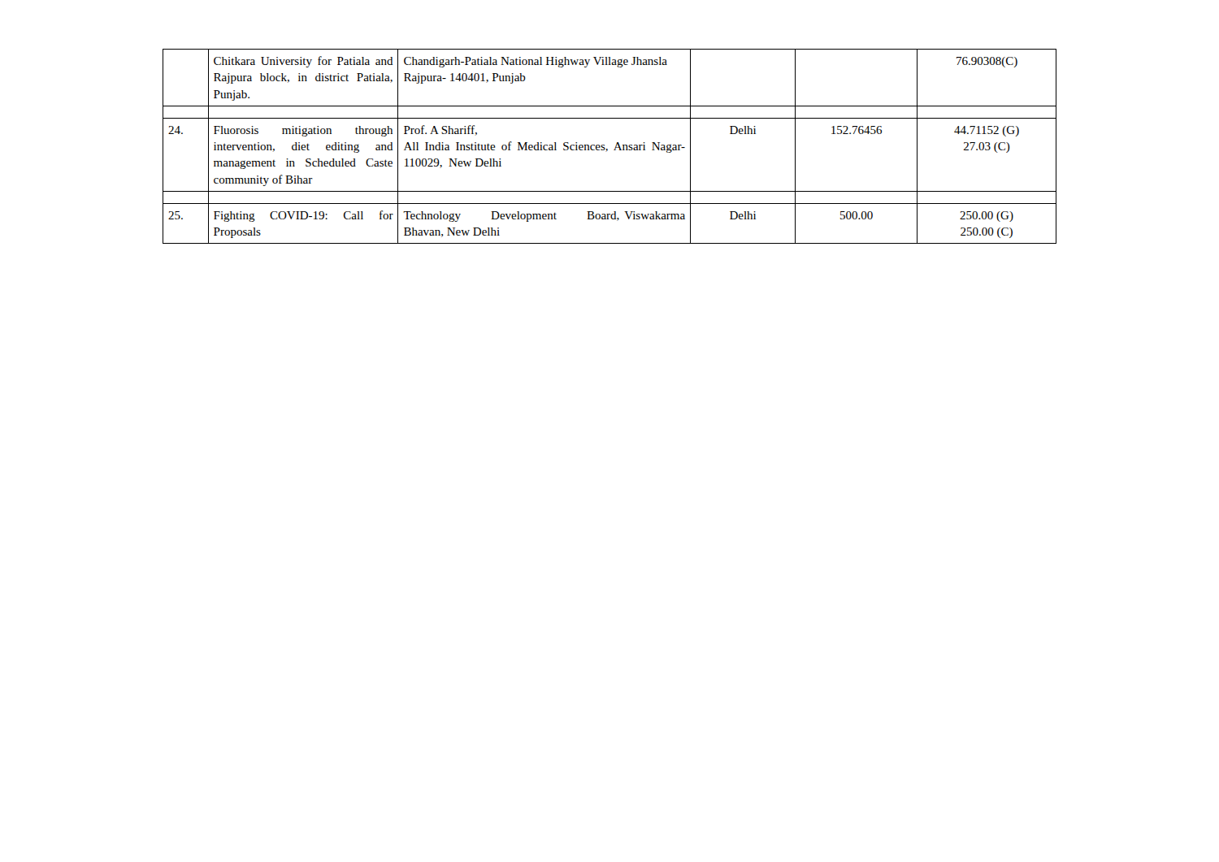| | Chitkara University for Patiala and Rajpura block, in district Patiala, Punjab. | Chandigarh-Patiala National Highway Village Jhansla Rajpura- 140401, Punjab | | | 76.90308(C) |
| 24. | Fluorosis mitigation through intervention, diet editing and management in Scheduled Caste community of Bihar | Prof. A Shariff, All India Institute of Medical Sciences, Ansari Nagar- 110029, New Delhi | Delhi | 152.76456 | 44.71152 (G) 27.03 (C) |
| 25. | Fighting COVID-19: Call for Proposals | Technology Development Board, Viswakarma Bhavan, New Delhi | Delhi | 500.00 | 250.00 (G) 250.00 (C) |